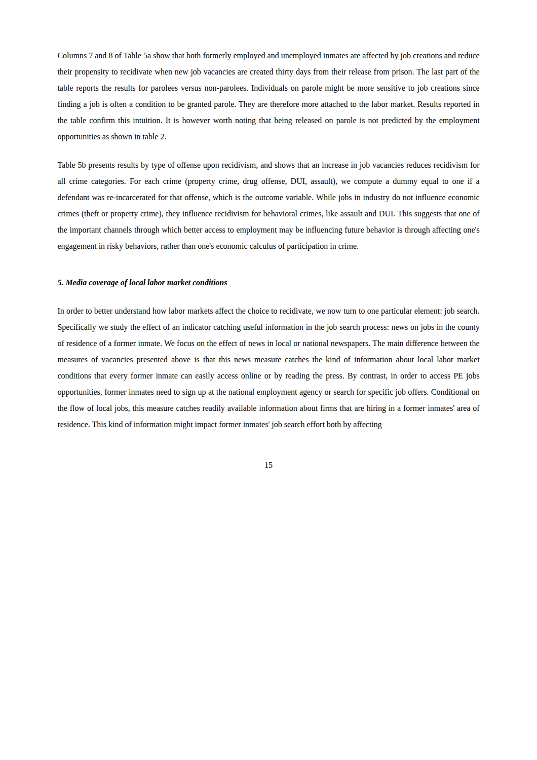Columns 7 and 8 of Table 5a show that both formerly employed and unemployed inmates are affected by job creations and reduce their propensity to recidivate when new job vacancies are created thirty days from their release from prison. The last part of the table reports the results for parolees versus non-parolees. Individuals on parole might be more sensitive to job creations since finding a job is often a condition to be granted parole. They are therefore more attached to the labor market. Results reported in the table confirm this intuition. It is however worth noting that being released on parole is not predicted by the employment opportunities as shown in table 2.
Table 5b presents results by type of offense upon recidivism, and shows that an increase in job vacancies reduces recidivism for all crime categories. For each crime (property crime, drug offense, DUI, assault), we compute a dummy equal to one if a defendant was re-incarcerated for that offense, which is the outcome variable. While jobs in industry do not influence economic crimes (theft or property crime), they influence recidivism for behavioral crimes, like assault and DUI. This suggests that one of the important channels through which better access to employment may be influencing future behavior is through affecting one's engagement in risky behaviors, rather than one's economic calculus of participation in crime.
5. Media coverage of local labor market conditions
In order to better understand how labor markets affect the choice to recidivate, we now turn to one particular element: job search. Specifically we study the effect of an indicator catching useful information in the job search process: news on jobs in the county of residence of a former inmate. We focus on the effect of news in local or national newspapers. The main difference between the measures of vacancies presented above is that this news measure catches the kind of information about local labor market conditions that every former inmate can easily access online or by reading the press. By contrast, in order to access PE jobs opportunities, former inmates need to sign up at the national employment agency or search for specific job offers. Conditional on the flow of local jobs, this measure catches readily available information about firms that are hiring in a former inmates' area of residence. This kind of information might impact former inmates' job search effort both by affecting
15